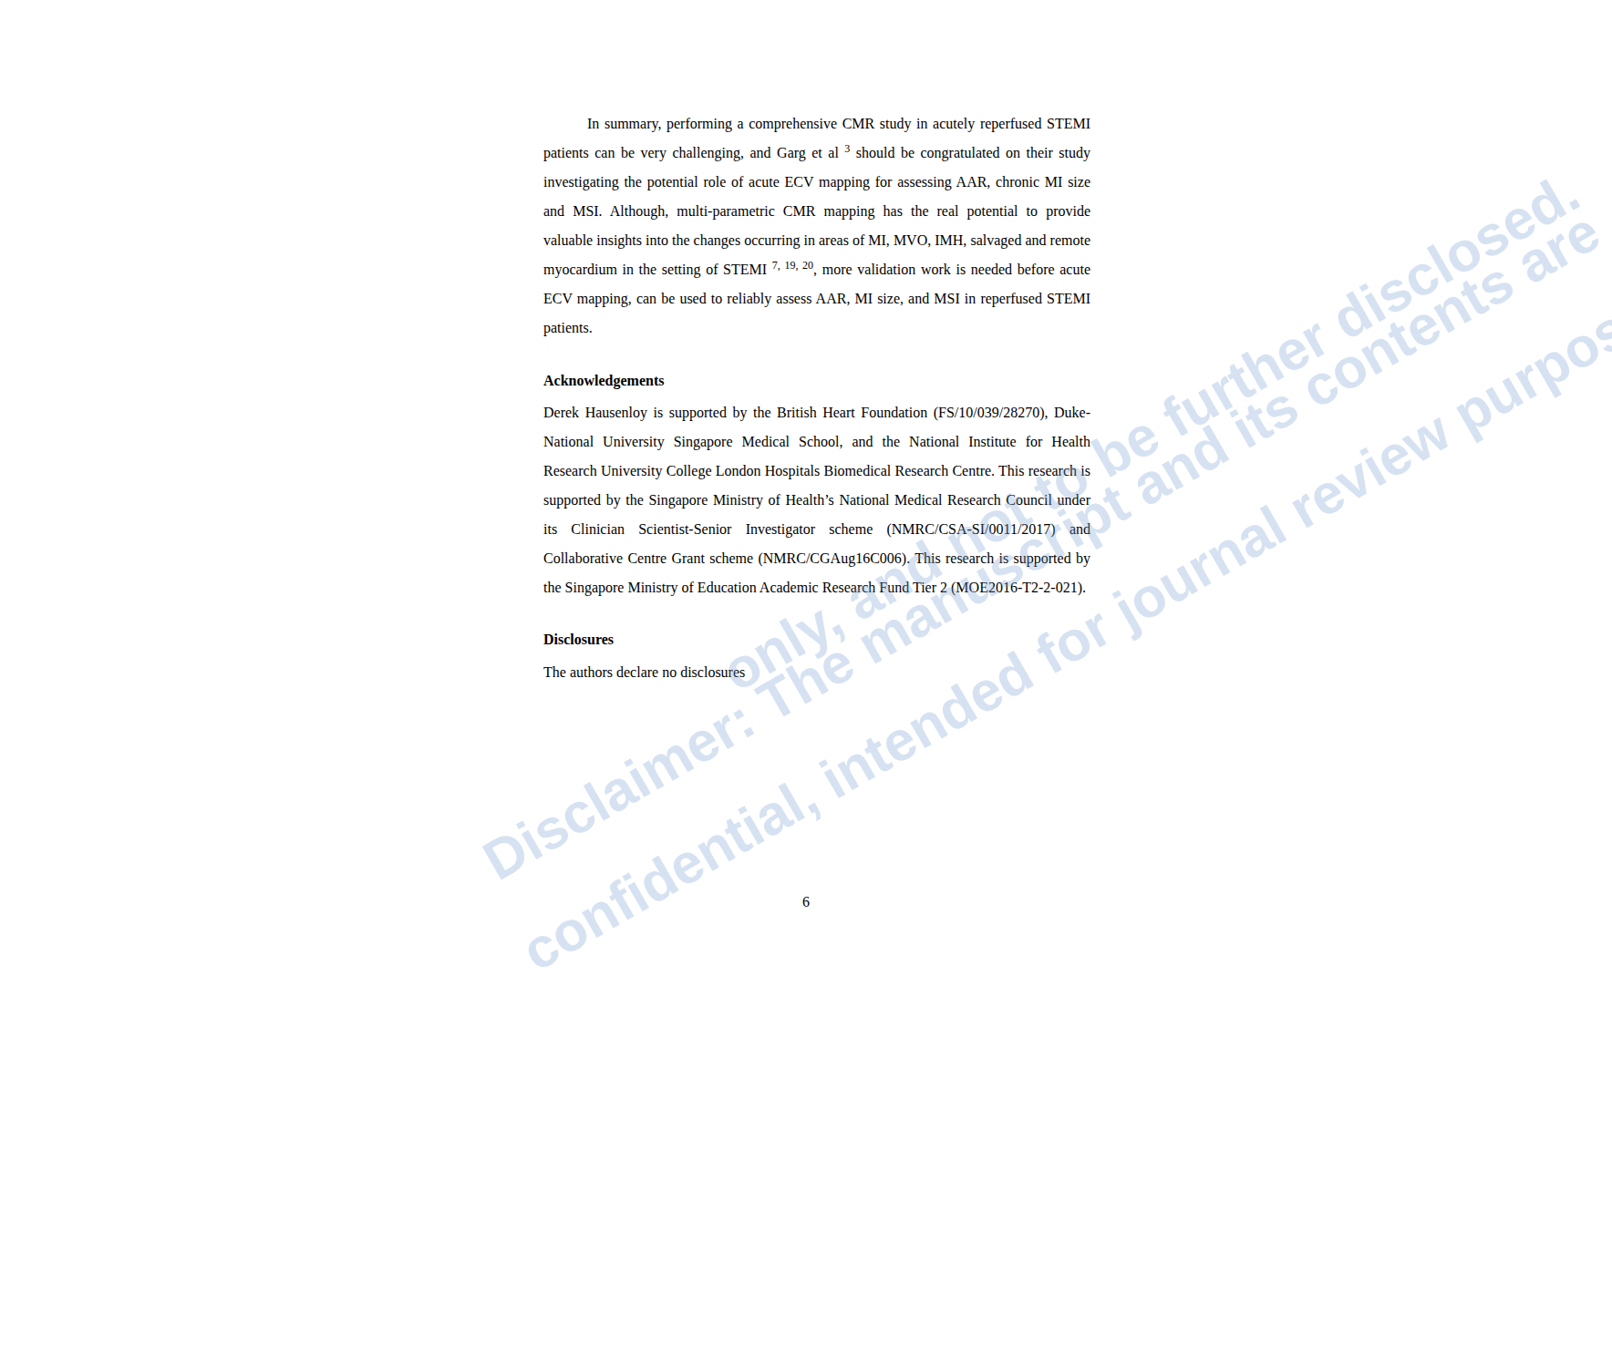Disclaimer: The manuscript and its contents are
confidential, intended for journal review purposes
only, and not to be further disclosed.
In summary, performing a comprehensive CMR study in acutely reperfused STEMI patients can be very challenging, and Garg et al 3 should be congratulated on their study investigating the potential role of acute ECV mapping for assessing AAR, chronic MI size and MSI. Although, multi-parametric CMR mapping has the real potential to provide valuable insights into the changes occurring in areas of MI, MVO, IMH, salvaged and remote myocardium in the setting of STEMI 7, 19, 20, more validation work is needed before acute ECV mapping, can be used to reliably assess AAR, MI size, and MSI in reperfused STEMI patients.
Acknowledgements
Derek Hausenloy is supported by the British Heart Foundation (FS/10/039/28270), Duke-National University Singapore Medical School, and the National Institute for Health Research University College London Hospitals Biomedical Research Centre. This research is supported by the Singapore Ministry of Health’s National Medical Research Council under its Clinician Scientist-Senior Investigator scheme (NMRC/CSA-SI/0011/2017) and Collaborative Centre Grant scheme (NMRC/CGAug16C006). This research is supported by the Singapore Ministry of Education Academic Research Fund Tier 2 (MOE2016-T2-2-021).
Disclosures
The authors declare no disclosures
6